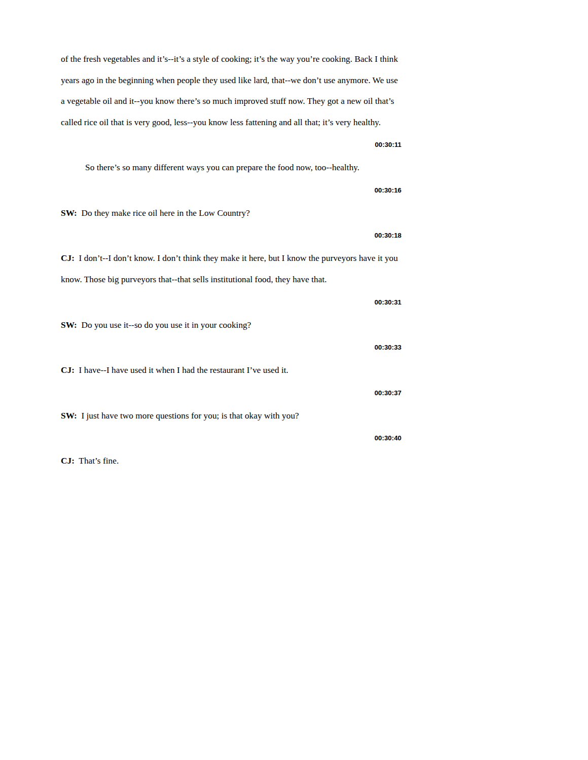of the fresh vegetables and it’s--it’s a style of cooking; it’s the way you’re cooking. Back I think years ago in the beginning when people they used like lard, that--we don’t use anymore. We use a vegetable oil and it--you know there’s so much improved stuff now. They got a new oil that’s called rice oil that is very good, less--you know less fattening and all that; it’s very healthy.
00:30:11
So there’s so many different ways you can prepare the food now, too--healthy.
00:30:16
SW: Do they make rice oil here in the Low Country?
00:30:18
CJ: I don’t--I don’t know. I don’t think they make it here, but I know the purveyors have it you know. Those big purveyors that--that sells institutional food, they have that.
00:30:31
SW: Do you use it--so do you use it in your cooking?
00:30:33
CJ: I have--I have used it when I had the restaurant I’ve used it.
00:30:37
SW: I just have two more questions for you; is that okay with you?
00:30:40
CJ: That’s fine.